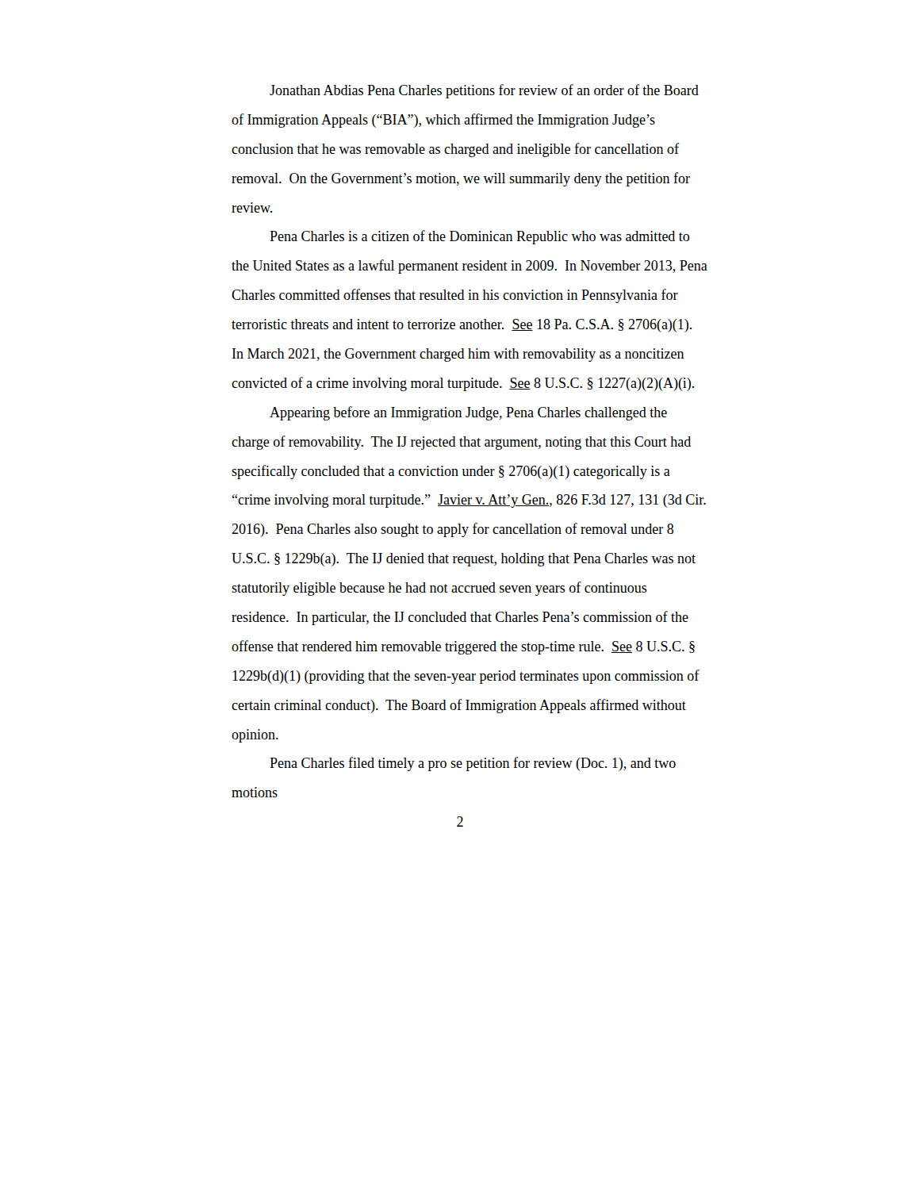Jonathan Abdias Pena Charles petitions for review of an order of the Board of Immigration Appeals (“BIA”), which affirmed the Immigration Judge’s conclusion that he was removable as charged and ineligible for cancellation of removal. On the Government’s motion, we will summarily deny the petition for review.
Pena Charles is a citizen of the Dominican Republic who was admitted to the United States as a lawful permanent resident in 2009. In November 2013, Pena Charles committed offenses that resulted in his conviction in Pennsylvania for terroristic threats and intent to terrorize another. See 18 Pa. C.S.A. § 2706(a)(1). In March 2021, the Government charged him with removability as a noncitizen convicted of a crime involving moral turpitude. See 8 U.S.C. § 1227(a)(2)(A)(i).
Appearing before an Immigration Judge, Pena Charles challenged the charge of removability. The IJ rejected that argument, noting that this Court had specifically concluded that a conviction under § 2706(a)(1) categorically is a “crime involving moral turpitude.” Javier v. Att’y Gen., 826 F.3d 127, 131 (3d Cir. 2016). Pena Charles also sought to apply for cancellation of removal under 8 U.S.C. § 1229b(a). The IJ denied that request, holding that Pena Charles was not statutorily eligible because he had not accrued seven years of continuous residence. In particular, the IJ concluded that Charles Pena’s commission of the offense that rendered him removable triggered the stop-time rule. See 8 U.S.C. § 1229b(d)(1) (providing that the seven-year period terminates upon commission of certain criminal conduct). The Board of Immigration Appeals affirmed without opinion.
Pena Charles filed timely a pro se petition for review (Doc. 1), and two motions
2